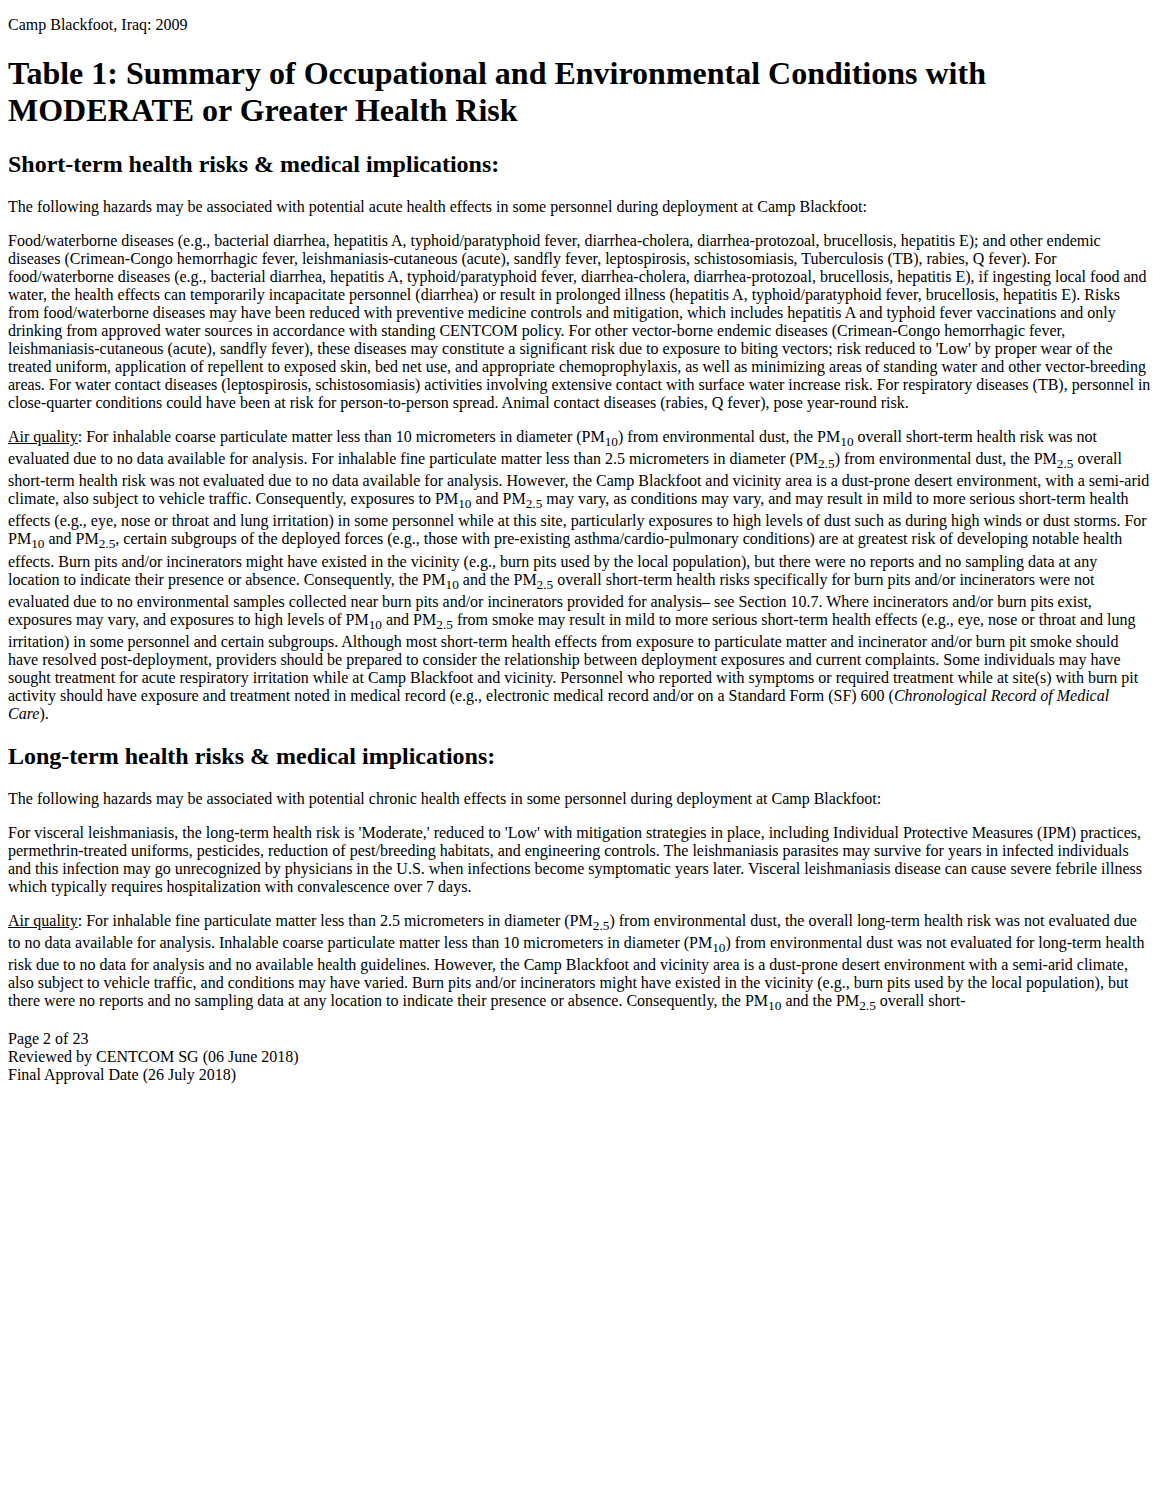Camp Blackfoot, Iraq: 2009
Table 1: Summary of Occupational and Environmental Conditions with MODERATE or Greater Health Risk
Short-term health risks & medical implications:
The following hazards may be associated with potential acute health effects in some personnel during deployment at Camp Blackfoot:
Food/waterborne diseases (e.g., bacterial diarrhea, hepatitis A, typhoid/paratyphoid fever, diarrhea-cholera, diarrhea-protozoal, brucellosis, hepatitis E); and other endemic diseases (Crimean-Congo hemorrhagic fever, leishmaniasis-cutaneous (acute), sandfly fever, leptospirosis, schistosomiasis, Tuberculosis (TB), rabies, Q fever). For food/waterborne diseases (e.g., bacterial diarrhea, hepatitis A, typhoid/paratyphoid fever, diarrhea-cholera, diarrhea-protozoal, brucellosis, hepatitis E), if ingesting local food and water, the health effects can temporarily incapacitate personnel (diarrhea) or result in prolonged illness (hepatitis A, typhoid/paratyphoid fever, brucellosis, hepatitis E). Risks from food/waterborne diseases may have been reduced with preventive medicine controls and mitigation, which includes hepatitis A and typhoid fever vaccinations and only drinking from approved water sources in accordance with standing CENTCOM policy. For other vector-borne endemic diseases (Crimean-Congo hemorrhagic fever, leishmaniasis-cutaneous (acute), sandfly fever), these diseases may constitute a significant risk due to exposure to biting vectors; risk reduced to 'Low' by proper wear of the treated uniform, application of repellent to exposed skin, bed net use, and appropriate chemoprophylaxis, as well as minimizing areas of standing water and other vector-breeding areas. For water contact diseases (leptospirosis, schistosomiasis) activities involving extensive contact with surface water increase risk. For respiratory diseases (TB), personnel in close-quarter conditions could have been at risk for person-to-person spread. Animal contact diseases (rabies, Q fever), pose year-round risk.
Air quality: For inhalable coarse particulate matter less than 10 micrometers in diameter (PM10) from environmental dust, the PM10 overall short-term health risk was not evaluated due to no data available for analysis. For inhalable fine particulate matter less than 2.5 micrometers in diameter (PM2.5) from environmental dust, the PM2.5 overall short-term health risk was not evaluated due to no data available for analysis. However, the Camp Blackfoot and vicinity area is a dust-prone desert environment, with a semi-arid climate, also subject to vehicle traffic. Consequently, exposures to PM10 and PM2.5 may vary, as conditions may vary, and may result in mild to more serious short-term health effects (e.g., eye, nose or throat and lung irritation) in some personnel while at this site, particularly exposures to high levels of dust such as during high winds or dust storms. For PM10 and PM2.5, certain subgroups of the deployed forces (e.g., those with pre-existing asthma/cardio-pulmonary conditions) are at greatest risk of developing notable health effects. Burn pits and/or incinerators might have existed in the vicinity (e.g., burn pits used by the local population), but there were no reports and no sampling data at any location to indicate their presence or absence. Consequently, the PM10 and the PM2.5 overall short-term health risks specifically for burn pits and/or incinerators were not evaluated due to no environmental samples collected near burn pits and/or incinerators provided for analysis– see Section 10.7. Where incinerators and/or burn pits exist, exposures may vary, and exposures to high levels of PM10 and PM2.5 from smoke may result in mild to more serious short-term health effects (e.g., eye, nose or throat and lung irritation) in some personnel and certain subgroups. Although most short-term health effects from exposure to particulate matter and incinerator and/or burn pit smoke should have resolved post-deployment, providers should be prepared to consider the relationship between deployment exposures and current complaints. Some individuals may have sought treatment for acute respiratory irritation while at Camp Blackfoot and vicinity. Personnel who reported with symptoms or required treatment while at site(s) with burn pit activity should have exposure and treatment noted in medical record (e.g., electronic medical record and/or on a Standard Form (SF) 600 (Chronological Record of Medical Care).
Long-term health risks & medical implications:
The following hazards may be associated with potential chronic health effects in some personnel during deployment at Camp Blackfoot:
For visceral leishmaniasis, the long-term health risk is 'Moderate,' reduced to 'Low' with mitigation strategies in place, including Individual Protective Measures (IPM) practices, permethrin-treated uniforms, pesticides, reduction of pest/breeding habitats, and engineering controls. The leishmaniasis parasites may survive for years in infected individuals and this infection may go unrecognized by physicians in the U.S. when infections become symptomatic years later. Visceral leishmaniasis disease can cause severe febrile illness which typically requires hospitalization with convalescence over 7 days.
Air quality: For inhalable fine particulate matter less than 2.5 micrometers in diameter (PM2.5) from environmental dust, the overall long-term health risk was not evaluated due to no data available for analysis. Inhalable coarse particulate matter less than 10 micrometers in diameter (PM10) from environmental dust was not evaluated for long-term health risk due to no data for analysis and no available health guidelines. However, the Camp Blackfoot and vicinity area is a dust-prone desert environment with a semi-arid climate, also subject to vehicle traffic, and conditions may have varied. Burn pits and/or incinerators might have existed in the vicinity (e.g., burn pits used by the local population), but there were no reports and no sampling data at any location to indicate their presence or absence. Consequently, the PM10 and the PM2.5 overall short-
Page 2 of 23
Reviewed by CENTCOM SG (06 June 2018)
Final Approval Date (26 July 2018)